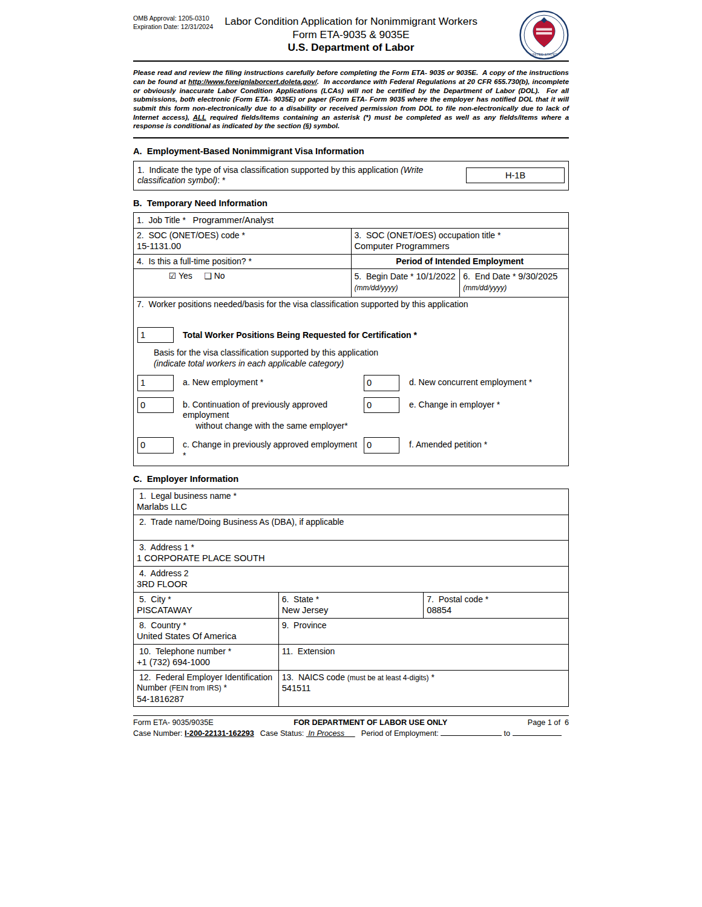OMB Approval: 1205-0310
Expiration Date: 12/31/2024
UNITED STATES
Labor Condition Application for Nonimmigrant Workers
Form ETA-9035 & 9035E
U.S. Department of Labor
Please read and review the filing instructions carefully before completing the Form ETA- 9035 or 9035E. A copy of the instructions can be found at http://www.foreignlaborcert.doleta.gov/. In accordance with Federal Regulations at 20 CFR 655.730(b), incomplete or obviously inaccurate Labor Condition Applications (LCAs) will not be certified by the Department of Labor (DOL). For all submissions, both electronic (Form ETA- 9035E) or paper (Form ETA- Form 9035 where the employer has notified DOL that it will submit this form non-electronically due to a disability or received permission from DOL to file non-electronically due to lack of Internet access), ALL required fields/items containing an asterisk (*) must be completed as well as any fields/items where a response is conditional as indicated by the section (§) symbol.
A. Employment-Based Nonimmigrant Visa Information
1. Indicate the type of visa classification supported by this application (Write classification symbol): *
H-1B
B. Temporary Need Information
| 1. Job Title * Programmer/Analyst |
| 2. SOC (ONET/OES) code * 15-1131.00 | 3. SOC (ONET/OES) occupation title * Computer Programmers |
| 4. Is this a full-time position? * | Period of Intended Employment |
| ☑ Yes ❑ No | 5. Begin Date * 10/1/2022 (mm/dd/yyyy) | 6. End Date * 9/30/2025 (mm/dd/yyyy) |
| 7. Worker positions needed/basis for the visa classification supported by this application |
1 Total Worker Positions Being Requested for Certification *
Basis for the visa classification supported by this application
(indicate total workers in each applicable category)
1
a. New employment *
0
d. New concurrent employment *
0
b. Continuation of previously approved employment
without change with the same employer*
0
e. Change in employer *
0
c. Change in previously approved employment *
0
f. Amended petition *
C. Employer Information
| 1. Legal business name * Marlabs LLC |
| 2. Trade name/Doing Business As (DBA), if applicable |
| 3. Address 1 * 1 CORPORATE PLACE SOUTH |
| 4. Address 2 3RD FLOOR |
| 5. City * PISCATAWAY | 6. State * New Jersey | 7. Postal code * 08854 |
| 8. Country * United States Of America | 9. Province |
| 10. Telephone number * +1 (732) 694-1000 | 11. Extension |
| 12. Federal Employer Identification Number (FEIN from IRS) * 54-1816287 | 13. NAICS code (must be at least 4-digits) * 541511 |
Form ETA- 9035/9035E
FOR DEPARTMENT OF LABOR USE ONLY
Page 1 of 6
Case Number: I-200-22131-162293
Case Status: In Process
Period of Employment: to